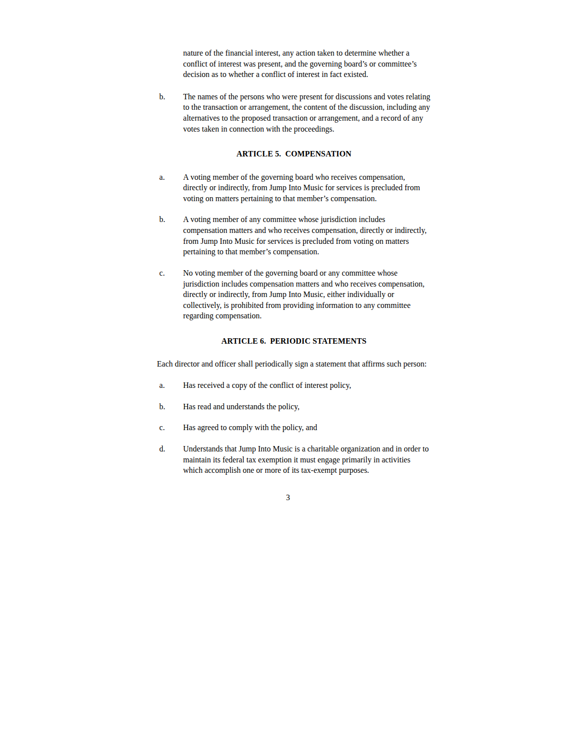nature of the financial interest, any action taken to determine whether a conflict of interest was present, and the governing board’s or committee’s decision as to whether a conflict of interest in fact existed.
b.
The names of the persons who were present for discussions and votes relating to the transaction or arrangement, the content of the discussion, including any alternatives to the proposed transaction or arrangement, and a record of any votes taken in connection with the proceedings.
ARTICLE 5. COMPENSATION
a.
A voting member of the governing board who receives compensation, directly or indirectly, from Jump Into Music for services is precluded from voting on matters pertaining to that member’s compensation.
b.
A voting member of any committee whose jurisdiction includes compensation matters and who receives compensation, directly or indirectly, from Jump Into Music for services is precluded from voting on matters pertaining to that member’s compensation.
c.
No voting member of the governing board or any committee whose jurisdiction includes compensation matters and who receives compensation, directly or indirectly, from Jump Into Music, either individually or collectively, is prohibited from providing information to any committee regarding compensation.
ARTICLE 6. PERIODIC STATEMENTS
Each director and officer shall periodically sign a statement that affirms such person:
a.
Has received a copy of the conflict of interest policy,
b.
Has read and understands the policy,
c.
Has agreed to comply with the policy, and
d.
Understands that Jump Into Music is a charitable organization and in order to maintain its federal tax exemption it must engage primarily in activities which accomplish one or more of its tax-exempt purposes.
3